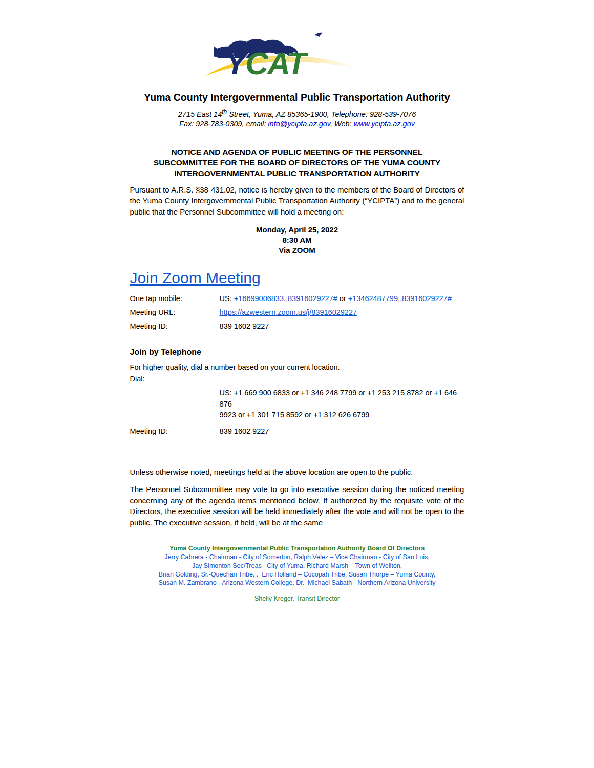YCAT
Yuma County Intergovernmental Public Transportation Authority
2715 East 14th Street, Yuma, AZ 85365-1900, Telephone: 928-539-7076
Fax: 928-783-0309, email: info@ycipta.az.gov, Web: www.ycipta.az.gov
NOTICE AND AGENDA OF PUBLIC MEETING OF THE PERSONNEL
SUBCOMMITTEE FOR THE BOARD OF DIRECTORS OF THE YUMA COUNTY
INTERGOVERNMENTAL PUBLIC TRANSPORTATION AUTHORITY
Pursuant to A.R.S. §38-431.02, notice is hereby given to the members of the Board of Directors of the Yuma County Intergovernmental Public Transportation Authority (“YCIPTA”) and to the general public that the Personnel Subcommittee will hold a meeting on:
Monday, April 25, 2022
8:30 AM
Via ZOOM
Join Zoom Meeting
| One tap mobile: | US: +16699006833,,83916029227# or +13462487799,,83916029227# |
| Meeting URL: | https://azwestern.zoom.us/j/83916029227 |
| Meeting ID: | 839 1602 9227 |
Join by Telephone
For higher quality, dial a number based on your current location.
Dial:
US: +1 669 900 6833 or +1 346 248 7799 or +1 253 215 8782 or +1 646 876
9923 or +1 301 715 8592 or +1 312 626 6799
| Meeting ID: | 839 1602 9227 |
Unless otherwise noted, meetings held at the above location are open to the public.
The Personnel Subcommittee may vote to go into executive session during the noticed meeting concerning any of the agenda items mentioned below. If authorized by the requisite vote of the Directors, the executive session will be held immediately after the vote and will not be open to the public. The executive session, if held, will be at the same
Yuma County Intergovernmental Public Transportation Authority Board Of Directors
Jerry Cabrera - Chairman - City of Somerton, Ralph Velez – Vice Chairman - City of San Luis,
Jay Simonton Sec/Treas– City of Yuma, Richard Marsh – Town of Wellton,
Brian Golding, Sr.-Quechan Tribe, , Eric Holland – Cocopah Tribe, Susan Thorpe – Yuma County,
Susan M. Zambrano - Arizona Western College, Dr. Michael Sabath - Northern Arizona University
Shelly Kreger, Transit Director